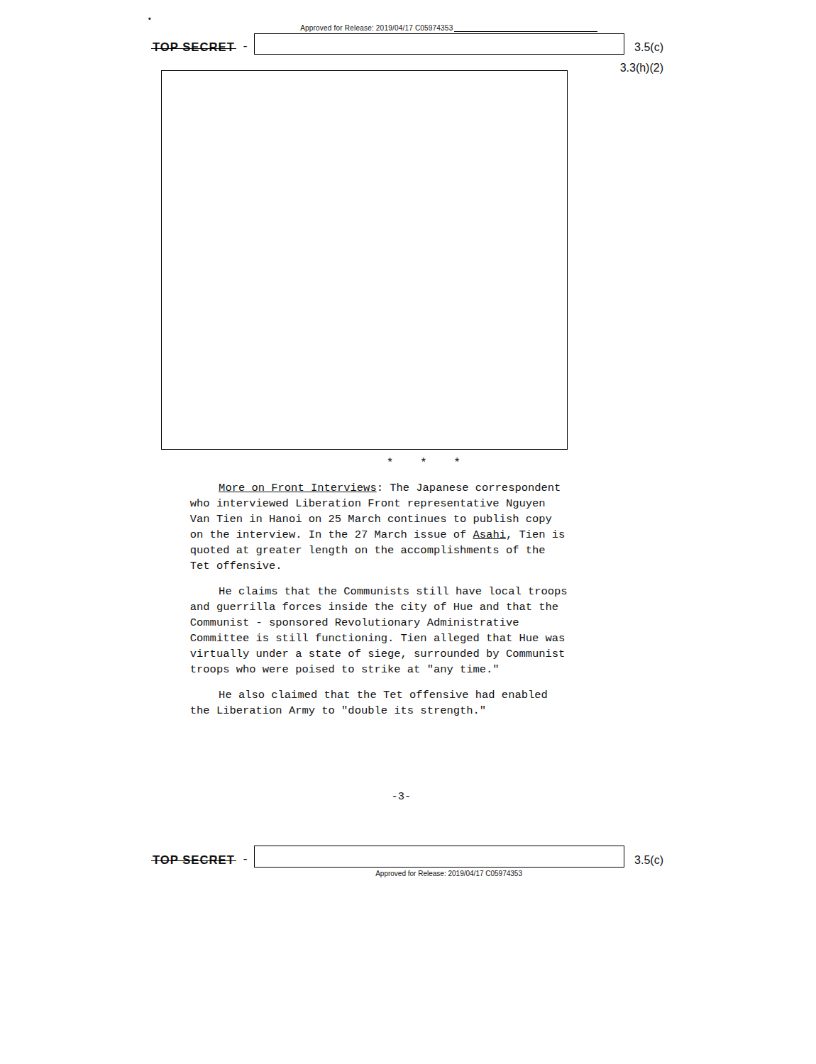•
Approved for Release: 2019/04/17 C05974353
TOP SECRET
-
3.5(c)
3.3(h)(2)
* * *
More on Front Interviews: The Japanese correspondent who interviewed Liberation Front representative Nguyen Van Tien in Hanoi on 25 March continues to publish copy on the interview. In the 27 March issue of Asahi, Tien is quoted at greater length on the accomplishments of the Tet offensive.
He claims that the Communists still have local troops and guerrilla forces inside the city of Hue and that the Communist - sponsored Revolutionary Administrative Committee is still functioning. Tien alleged that Hue was virtually under a state of siege, surrounded by Communist troops who were poised to strike at "any time."
He also claimed that the Tet offensive had enabled the Liberation Army to "double its strength."
-3-
TOP SECRET
-
3.5(c)
Approved for Release: 2019/04/17 C05974353